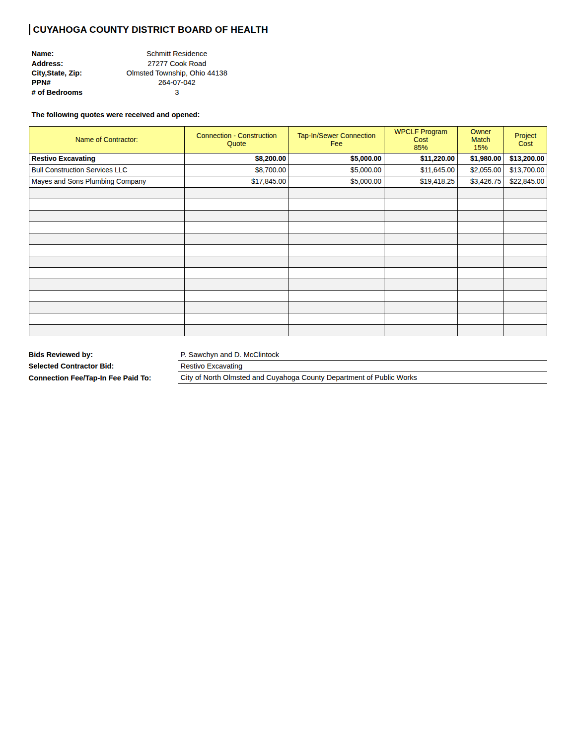CUYAHOGA COUNTY DISTRICT BOARD OF HEALTH
| Name: | Schmitt Residence |
| Address: | 27277 Cook Road |
| City,State, Zip: | Olmsted Township, Ohio 44138 |
| PPN# | 264-07-042 |
| # of Bedrooms | 3 |
The following quotes were received and opened:
| Name of Contractor: | Connection - Construction Quote | Tap-In/Sewer Connection Fee | WPCLF Program Cost 85% | Owner Match 15% | Project Cost |
| --- | --- | --- | --- | --- | --- |
| Restivo Excavating | $8,200.00 | $5,000.00 | $11,220.00 | $1,980.00 | $13,200.00 |
| Bull Construction Services LLC | $8,700.00 | $5,000.00 | $11,645.00 | $2,055.00 | $13,700.00 |
| Mayes and Sons Plumbing Company | $17,845.00 | $5,000.00 | $19,418.25 | $3,426.75 | $22,845.00 |
| Bids Reviewed by: | P. Sawchyn and D. McClintock |
| Selected Contractor Bid: | Restivo Excavating |
| Connection Fee/Tap-In Fee Paid To: | City of North Olmsted and Cuyahoga County Department of Public Works |